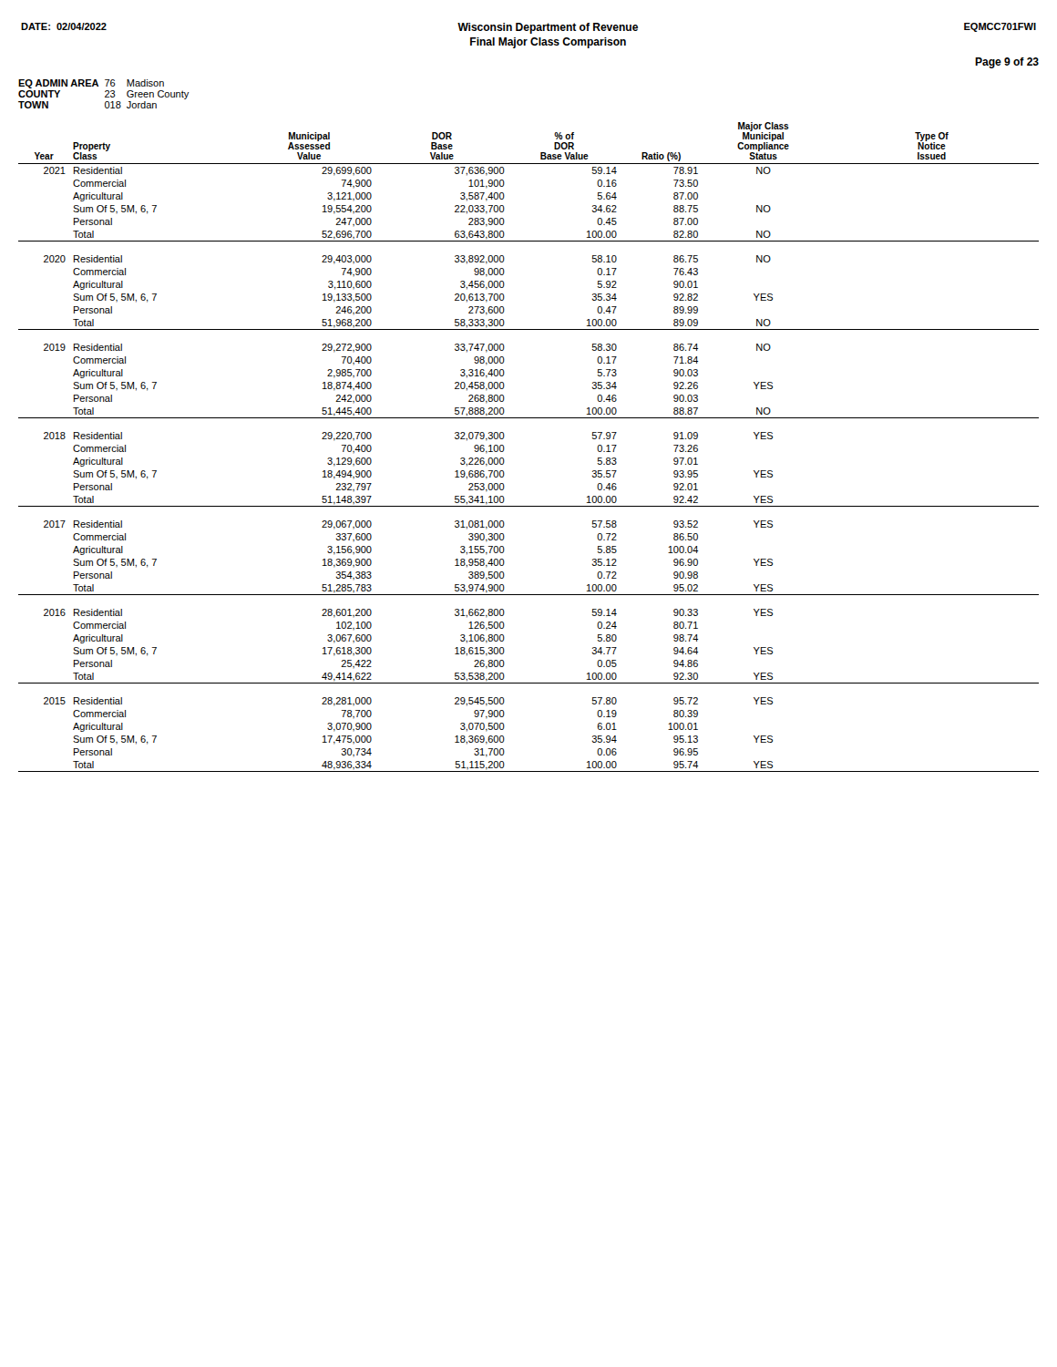| DATE: 02/04/2022 | Wisconsin Department of Revenue Final Major Class Comparison | EQMCC701FWI |
Page 9 of 23
| EQ ADMIN AREA | 76 | Madison |
| COUNTY | 23 | Green County |
| TOWN | 018 | Jordan |
| Year | Property Class | Municipal Assessed Value | DOR Base Value | % of DOR Base Value | Ratio (%) | Major Class Municipal Compliance Status | Type Of Notice Issued |
| --- | --- | --- | --- | --- | --- | --- | --- |
| 2021 | Residential | 29,699,600 | 37,636,900 | 59.14 | 78.91 | NO | |
| | Commercial | 74,900 | 101,900 | 0.16 | 73.50 | | |
| | Agricultural | 3,121,000 | 3,587,400 | 5.64 | 87.00 | | |
| | Sum Of 5, 5M, 6, 7 | 19,554,200 | 22,033,700 | 34.62 | 88.75 | NO | |
| | Personal | 247,000 | 283,900 | 0.45 | 87.00 | | |
| | Total | 52,696,700 | 63,643,800 | 100.00 | 82.80 | NO | |
| 2020 | Residential | 29,403,000 | 33,892,000 | 58.10 | 86.75 | NO | |
| | Commercial | 74,900 | 98,000 | 0.17 | 76.43 | | |
| | Agricultural | 3,110,600 | 3,456,000 | 5.92 | 90.01 | | |
| | Sum Of 5, 5M, 6, 7 | 19,133,500 | 20,613,700 | 35.34 | 92.82 | YES | |
| | Personal | 246,200 | 273,600 | 0.47 | 89.99 | | |
| | Total | 51,968,200 | 58,333,300 | 100.00 | 89.09 | NO | |
| 2019 | Residential | 29,272,900 | 33,747,000 | 58.30 | 86.74 | NO | |
| | Commercial | 70,400 | 98,000 | 0.17 | 71.84 | | |
| | Agricultural | 2,985,700 | 3,316,400 | 5.73 | 90.03 | | |
| | Sum Of 5, 5M, 6, 7 | 18,874,400 | 20,458,000 | 35.34 | 92.26 | YES | |
| | Personal | 242,000 | 268,800 | 0.46 | 90.03 | | |
| | Total | 51,445,400 | 57,888,200 | 100.00 | 88.87 | NO | |
| 2018 | Residential | 29,220,700 | 32,079,300 | 57.97 | 91.09 | YES | |
| | Commercial | 70,400 | 96,100 | 0.17 | 73.26 | | |
| | Agricultural | 3,129,600 | 3,226,000 | 5.83 | 97.01 | | |
| | Sum Of 5, 5M, 6, 7 | 18,494,900 | 19,686,700 | 35.57 | 93.95 | YES | |
| | Personal | 232,797 | 253,000 | 0.46 | 92.01 | | |
| | Total | 51,148,397 | 55,341,100 | 100.00 | 92.42 | YES | |
| 2017 | Residential | 29,067,000 | 31,081,000 | 57.58 | 93.52 | YES | |
| | Commercial | 337,600 | 390,300 | 0.72 | 86.50 | | |
| | Agricultural | 3,156,900 | 3,155,700 | 5.85 | 100.04 | | |
| | Sum Of 5, 5M, 6, 7 | 18,369,900 | 18,958,400 | 35.12 | 96.90 | YES | |
| | Personal | 354,383 | 389,500 | 0.72 | 90.98 | | |
| | Total | 51,285,783 | 53,974,900 | 100.00 | 95.02 | YES | |
| 2016 | Residential | 28,601,200 | 31,662,800 | 59.14 | 90.33 | YES | |
| | Commercial | 102,100 | 126,500 | 0.24 | 80.71 | | |
| | Agricultural | 3,067,600 | 3,106,800 | 5.80 | 98.74 | | |
| | Sum Of 5, 5M, 6, 7 | 17,618,300 | 18,615,300 | 34.77 | 94.64 | YES | |
| | Personal | 25,422 | 26,800 | 0.05 | 94.86 | | |
| | Total | 49,414,622 | 53,538,200 | 100.00 | 92.30 | YES | |
| 2015 | Residential | 28,281,000 | 29,545,500 | 57.80 | 95.72 | YES | |
| | Commercial | 78,700 | 97,900 | 0.19 | 80.39 | | |
| | Agricultural | 3,070,900 | 3,070,500 | 6.01 | 100.01 | | |
| | Sum Of 5, 5M, 6, 7 | 17,475,000 | 18,369,600 | 35.94 | 95.13 | YES | |
| | Personal | 30,734 | 31,700 | 0.06 | 96.95 | | |
| | Total | 48,936,334 | 51,115,200 | 100.00 | 95.74 | YES | |